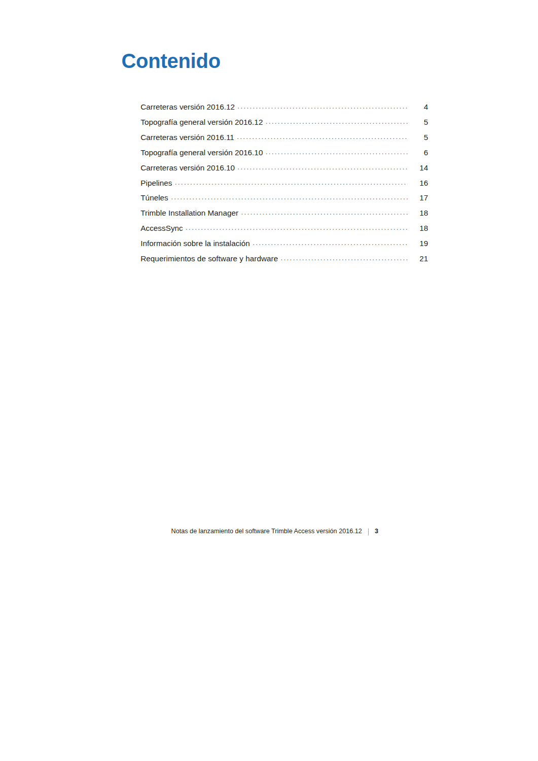Contenido
Carreteras versión 2016.12 .................................................................................. 4
Topografía general versión 2016.12 .................................................................................. 5
Carreteras versión 2016.11 .................................................................................. 5
Topografía general versión 2016.10 .................................................................................. 6
Carreteras versión 2016.10 .................................................................................. 14
Pipelines .................................................................................. 16
Túneles .................................................................................. 17
Trimble Installation Manager .................................................................................. 18
AccessSync .................................................................................. 18
Información sobre la instalación .................................................................................. 19
Requerimientos de software y hardware .................................................................................. 21
Notas de lanzamiento del software Trimble Access versión 2016.12 3